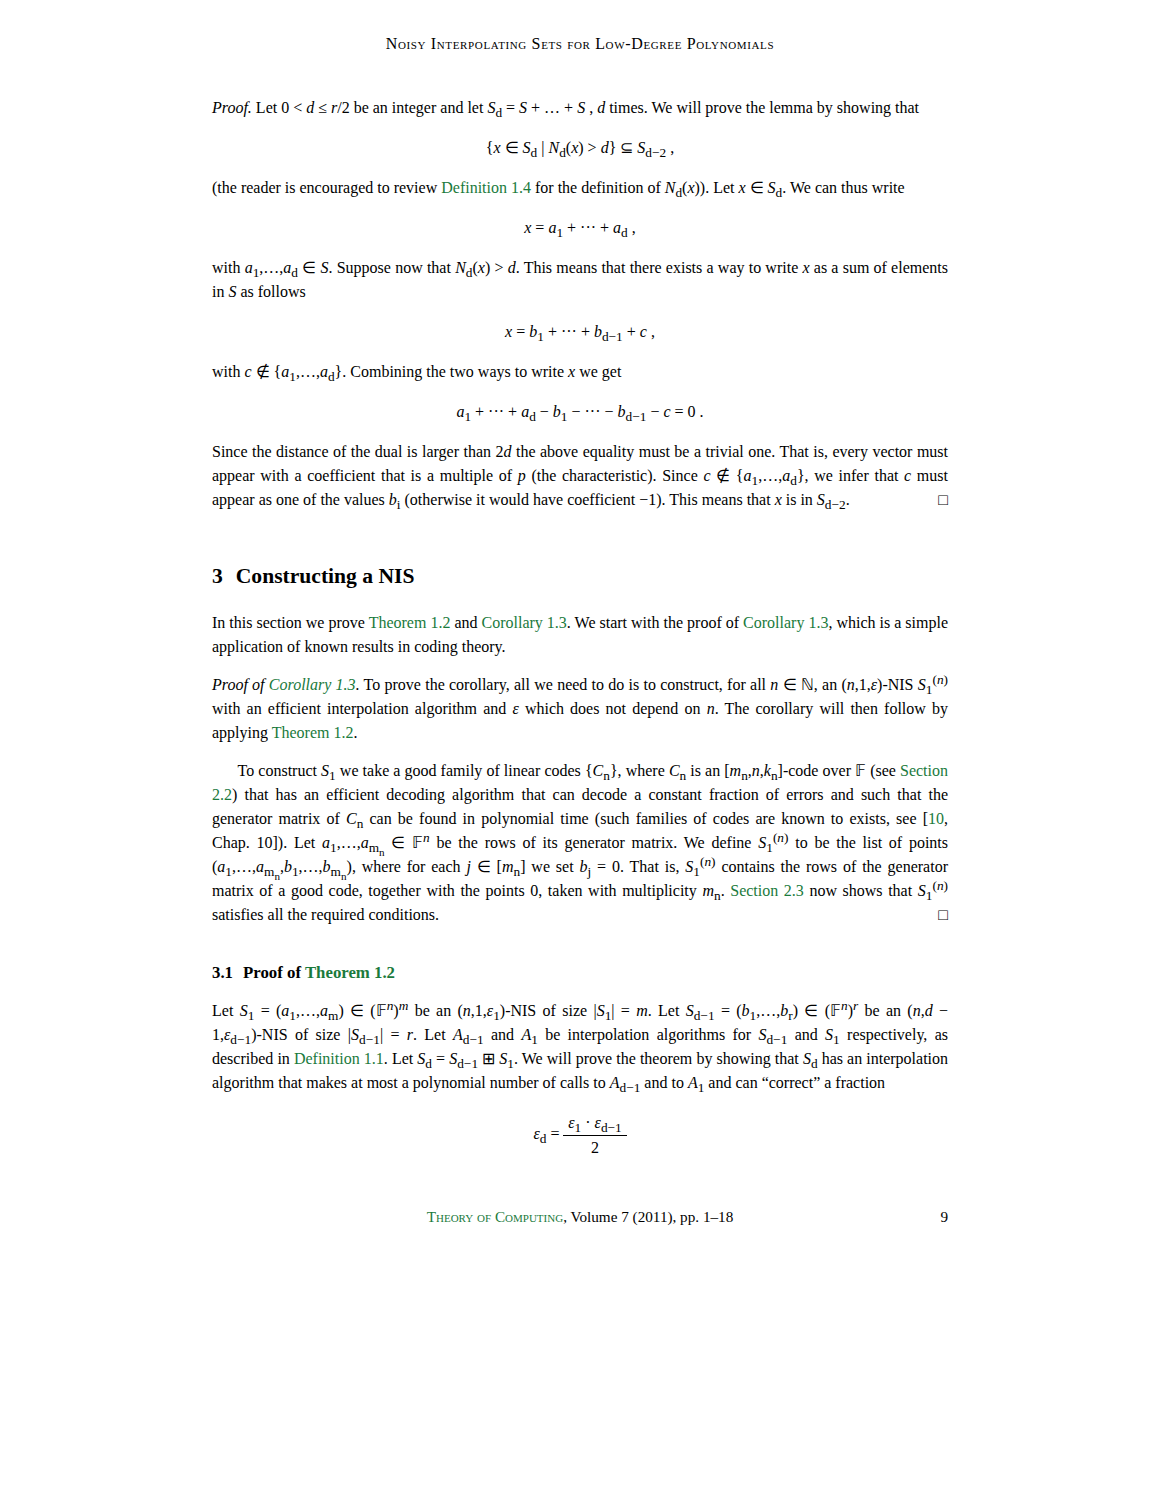Noisy Interpolating Sets for Low-Degree Polynomials
Proof. Let 0 < d ≤ r/2 be an integer and let Sd = S + … + S , d times. We will prove the lemma by showing that
{x ∈ Sd | Nd(x) > d} ⊆ Sd−2 ,
(the reader is encouraged to review Definition 1.4 for the definition of Nd(x)). Let x ∈ Sd. We can thus write
x = a1 + ··· + ad ,
with a1,…,ad ∈ S. Suppose now that Nd(x) > d. This means that there exists a way to write x as a sum of elements in S as follows
x = b1 + ··· + bd−1 + c ,
with c ∉ {a1,…,ad}. Combining the two ways to write x we get
a1 + ··· + ad − b1 − ··· − bd−1 − c = 0 .
Since the distance of the dual is larger than 2d the above equality must be a trivial one. That is, every vector must appear with a coefficient that is a multiple of p (the characteristic). Since c ∉ {a1,…,ad}, we infer that c must appear as one of the values bi (otherwise it would have coefficient −1). This means that x is in Sd−2. □
3 Constructing a NIS
In this section we prove Theorem 1.2 and Corollary 1.3. We start with the proof of Corollary 1.3, which is a simple application of known results in coding theory.
Proof of Corollary 1.3. To prove the corollary, all we need to do is to construct, for all n ∈ ℕ, an (n,1,ε)-NIS S1(n) with an efficient interpolation algorithm and ε which does not depend on n. The corollary will then follow by applying Theorem 1.2.
To construct S1 we take a good family of linear codes {Cn}, where Cn is an [mn,n,kn]-code over 𝔽 (see Section 2.2) that has an efficient decoding algorithm that can decode a constant fraction of errors and such that the generator matrix of Cn can be found in polynomial time (such families of codes are known to exists, see [10, Chap. 10]). Let a1,…,amn ∈ 𝔽n be the rows of its generator matrix. We define S1(n) to be the list of points (a1,…,amn,b1,…,bmn), where for each j ∈ [mn] we set bj = 0. That is, S1(n) contains the rows of the generator matrix of a good code, together with the points 0, taken with multiplicity mn. Section 2.3 now shows that S1(n) satisfies all the required conditions. □
3.1 Proof of Theorem 1.2
Let S1 = (a1,…,am) ∈ (𝔽n)m be an (n,1,ε1)-NIS of size |S1| = m. Let Sd−1 = (b1,…,br) ∈ (𝔽n)r be an (n,d − 1,εd−1)-NIS of size |Sd−1| = r. Let Ad−1 and A1 be interpolation algorithms for Sd−1 and S1 respectively, as described in Definition 1.1. Let Sd = Sd−1 ⊞ S1. We will prove the theorem by showing that Sd has an interpolation algorithm that makes at most a polynomial number of calls to Ad−1 and to A1 and can “correct” a fraction
εd = ε1 · εd−12
Theory of Computing, Volume 7 (2011), pp. 1–18 9